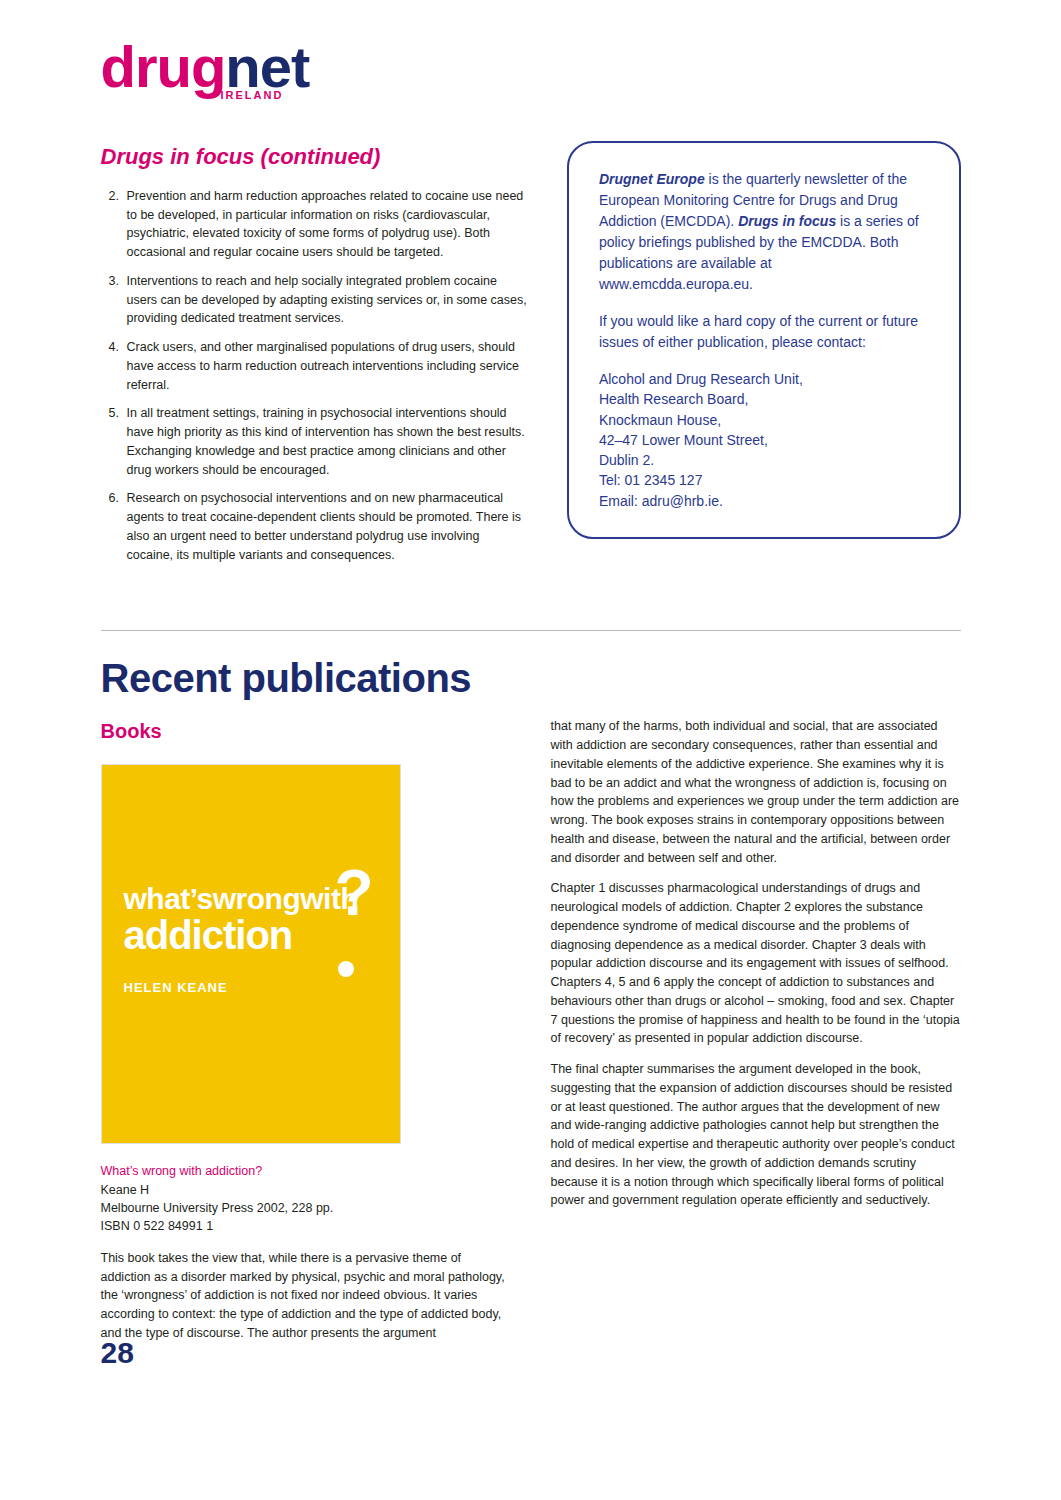drug net IRELAND
Drugs in focus (continued)
Prevention and harm reduction approaches related to cocaine use need to be developed, in particular information on risks (cardiovascular, psychiatric, elevated toxicity of some forms of polydrug use). Both occasional and regular cocaine users should be targeted.
Interventions to reach and help socially integrated problem cocaine users can be developed by adapting existing services or, in some cases, providing dedicated treatment services.
Crack users, and other marginalised populations of drug users, should have access to harm reduction outreach interventions including service referral.
In all treatment settings, training in psychosocial interventions should have high priority as this kind of intervention has shown the best results. Exchanging knowledge and best practice among clinicians and other drug workers should be encouraged.
Research on psychosocial interventions and on new pharmaceutical agents to treat cocaine-dependent clients should be promoted. There is also an urgent need to better understand polydrug use involving cocaine, its multiple variants and consequences.
Drugnet Europe is the quarterly newsletter of the European Monitoring Centre for Drugs and Drug Addiction (EMCDDA). Drugs in focus is a series of policy briefings published by the EMCDDA. Both publications are available at www.emcdda.europa.eu.
If you would like a hard copy of the current or future issues of either publication, please contact:
Alcohol and Drug Research Unit,
Health Research Board,
Knockmaun House,
42–47 Lower Mount Street,
Dublin 2.
Tel: 01 2345 127
Email: adru@hrb.ie.
Recent publications
Books
?
what’s wrong with
addiction
HELEN KEANE
What’s wrong with addiction? Keane H
Melbourne University Press 2002, 228 pp.
ISBN 0 522 84991 1
This book takes the view that, while there is a pervasive theme of addiction as a disorder marked by physical, psychic and moral pathology, the ‘wrongness’ of addiction is not fixed nor indeed obvious. It varies according to context: the type of addiction and the type of addicted body, and the type of discourse. The author presents the argument
that many of the harms, both individual and social, that are associated with addiction are secondary consequences, rather than essential and inevitable elements of the addictive experience. She examines why it is bad to be an addict and what the wrongness of addiction is, focusing on how the problems and experiences we group under the term addiction are wrong. The book exposes strains in contemporary oppositions between health and disease, between the natural and the artificial, between order and disorder and between self and other.
Chapter 1 discusses pharmacological understandings of drugs and neurological models of addiction. Chapter 2 explores the substance dependence syndrome of medical discourse and the problems of diagnosing dependence as a medical disorder. Chapter 3 deals with popular addiction discourse and its engagement with issues of selfhood. Chapters 4, 5 and 6 apply the concept of addiction to substances and behaviours other than drugs or alcohol – smoking, food and sex. Chapter 7 questions the promise of happiness and health to be found in the ‘utopia of recovery’ as presented in popular addiction discourse.
The final chapter summarises the argument developed in the book, suggesting that the expansion of addiction discourses should be resisted or at least questioned. The author argues that the development of new and wide-ranging addictive pathologies cannot help but strengthen the hold of medical expertise and therapeutic authority over people’s conduct and desires. In her view, the growth of addiction demands scrutiny because it is a notion through which specifically liberal forms of political power and government regulation operate efficiently and seductively.
28